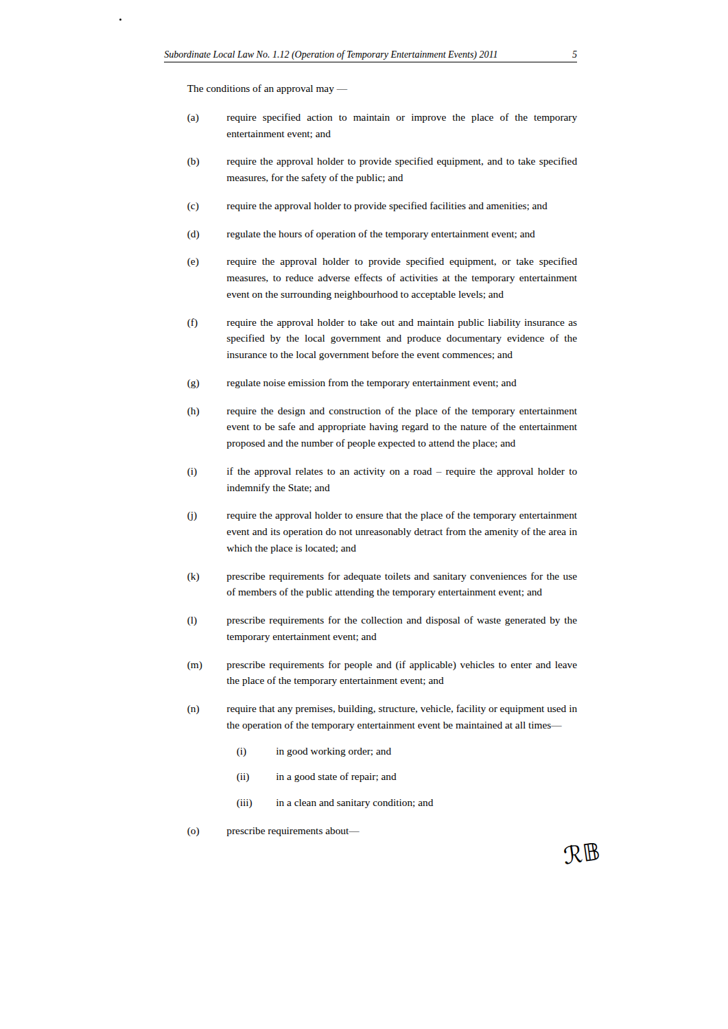Subordinate Local Law No. 1.12 (Operation of Temporary Entertainment Events) 2011 5
The conditions of an approval may —
(a) require specified action to maintain or improve the place of the temporary entertainment event; and
(b) require the approval holder to provide specified equipment, and to take specified measures, for the safety of the public; and
(c) require the approval holder to provide specified facilities and amenities; and
(d) regulate the hours of operation of the temporary entertainment event; and
(e) require the approval holder to provide specified equipment, or take specified measures, to reduce adverse effects of activities at the temporary entertainment event on the surrounding neighbourhood to acceptable levels; and
(f) require the approval holder to take out and maintain public liability insurance as specified by the local government and produce documentary evidence of the insurance to the local government before the event commences; and
(g) regulate noise emission from the temporary entertainment event; and
(h) require the design and construction of the place of the temporary entertainment event to be safe and appropriate having regard to the nature of the entertainment proposed and the number of people expected to attend the place; and
(i) if the approval relates to an activity on a road – require the approval holder to indemnify the State; and
(j) require the approval holder to ensure that the place of the temporary entertainment event and its operation do not unreasonably detract from the amenity of the area in which the place is located; and
(k) prescribe requirements for adequate toilets and sanitary conveniences for the use of members of the public attending the temporary entertainment event; and
(l) prescribe requirements for the collection and disposal of waste generated by the temporary entertainment event; and
(m) prescribe requirements for people and (if applicable) vehicles to enter and leave the place of the temporary entertainment event; and
(n) require that any premises, building, structure, vehicle, facility or equipment used in the operation of the temporary entertainment event be maintained at all times—
(i) in good working order; and
(ii) in a good state of repair; and
(iii) in a clean and sanitary condition; and
(o) prescribe requirements about—
ℛ𝔹